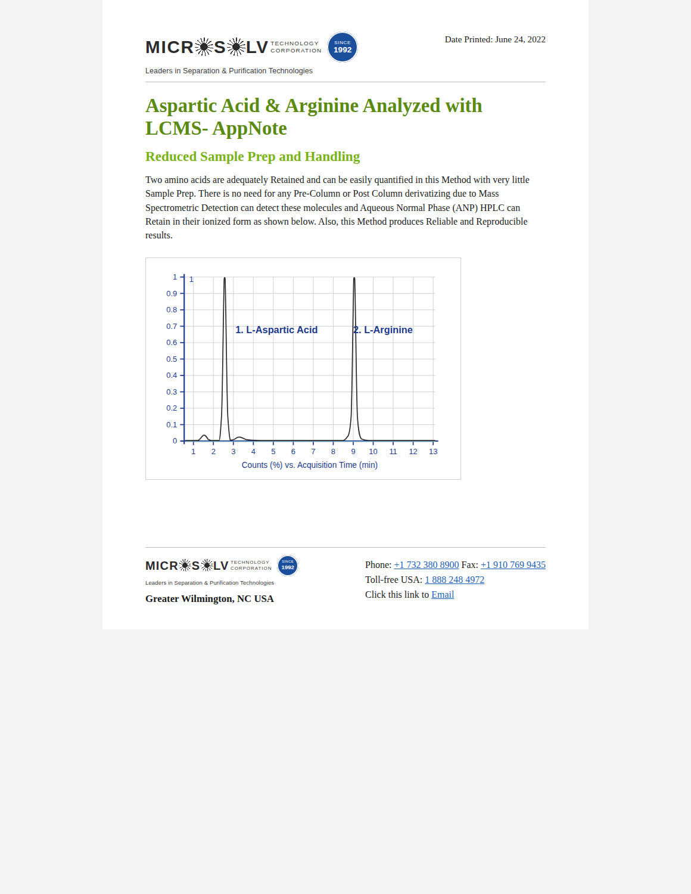MICR S LV Technology
Corporation
SINCE 1992
Leaders in Separation & Purification Technologies
Date Printed: June 24, 2022
Aspartic Acid & Arginine Analyzed with LCMS- AppNote
Reduced Sample Prep and Handling
Two amino acids are adequately Retained and can be easily quantified in this Method with very little Sample Prep. There is no need for any Pre-Column or Post Column derivatizing due to Mass Spectrometric Detection can detect these molecules and Aqueous Normal Phase (ANP) HPLC can Retain in their ionized form as shown below. Also, this Method produces Reliable and Reproducible results.
1 0.9 0.8 0.7 0.6 0.5 0.4 0.3 0.2 0.1 0 1 2 3 4 5 6 7 8 9 10 11 12 13 1 1. L-Aspartic Acid 2. L-Arginine Counts (%) vs. Acquisition Time (min)
MICR S LV Technology
Corporation
SINCE 1992
Leaders in Separation & Purification Technologies
Greater Wilmington, NC USA
Phone: +1 732 380 8900 Fax: +1 910 769 9435
Toll-free USA: 1 888 248 4972
Click this link to Email